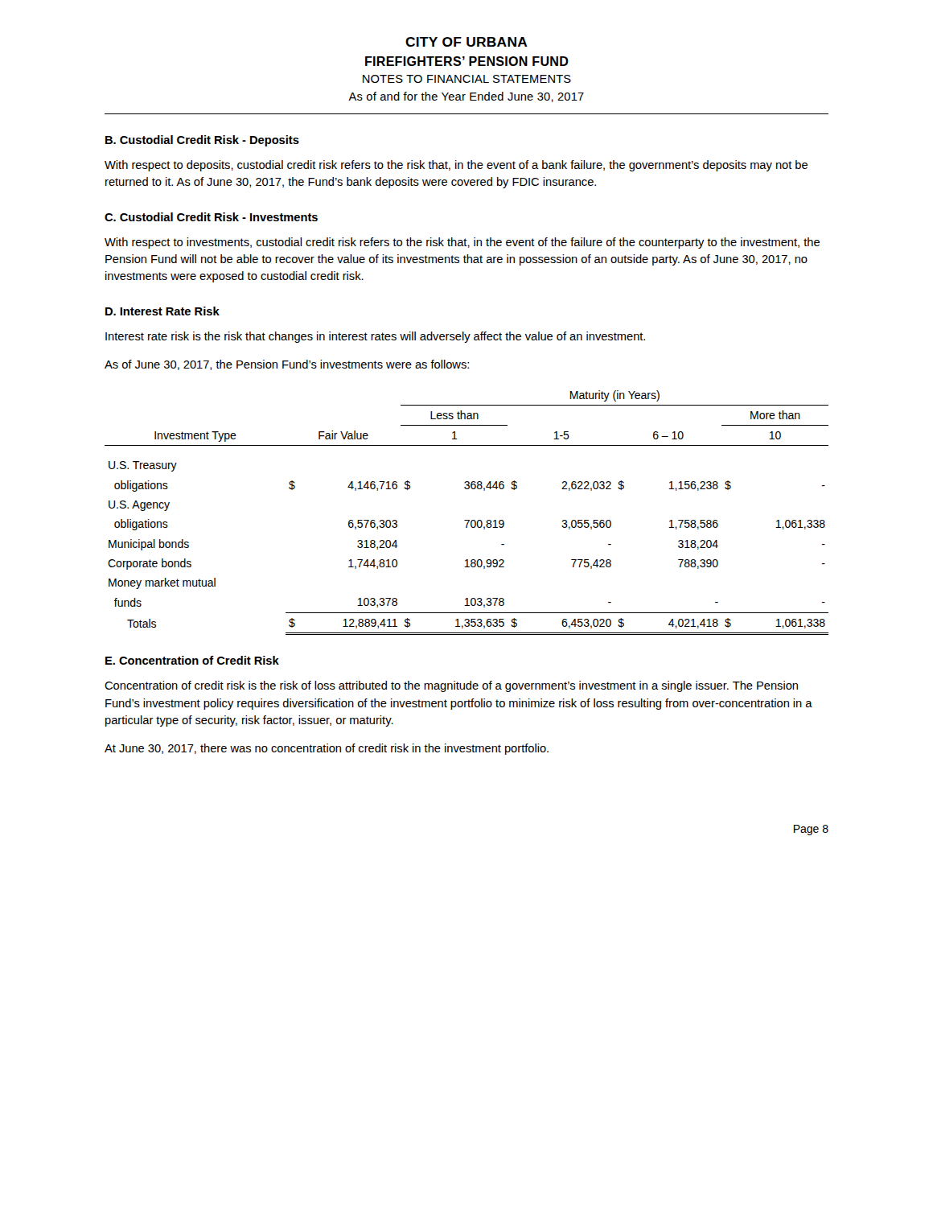CITY OF URBANA
FIREFIGHTERS’ PENSION FUND
NOTES TO FINANCIAL STATEMENTS
As of and for the Year Ended June 30, 2017
B. Custodial Credit Risk - Deposits
With respect to deposits, custodial credit risk refers to the risk that, in the event of a bank failure, the government’s deposits may not be returned to it. As of June 30, 2017, the Fund’s bank deposits were covered by FDIC insurance.
C. Custodial Credit Risk - Investments
With respect to investments, custodial credit risk refers to the risk that, in the event of the failure of the counterparty to the investment, the Pension Fund will not be able to recover the value of its investments that are in possession of an outside party. As of June 30, 2017, no investments were exposed to custodial credit risk.
D. Interest Rate Risk
Interest rate risk is the risk that changes in interest rates will adversely affect the value of an investment.
As of June 30, 2017, the Pension Fund’s investments were as follows:
| | | | Maturity (in Years) |
| --- | --- | --- | --- |
| | | | Less than | | | More than |
| Investment Type | Fair Value | 1 | 1-5 | 6 – 10 | 10 |
| U.S. Treasury | | | | | | | | | | |
| obligations | $ | 4,146,716 | $ | 368,446 | $ | 2,622,032 | $ | 1,156,238 | $ | - |
| U.S. Agency | | | | | | | | | | |
| obligations | | 6,576,303 | | 700,819 | | 3,055,560 | | 1,758,586 | | 1,061,338 |
| Municipal bonds | | 318,204 | | - | | - | | 318,204 | | - |
| Corporate bonds | | 1,744,810 | | 180,992 | | 775,428 | | 788,390 | | - |
| Money market mutual | | | | | | | | | | |
| funds | | 103,378 | | 103,378 | | - | | - | | - |
| Totals | $ | 12,889,411 | $ | 1,353,635 | $ | 6,453,020 | $ | 4,021,418 | $ | 1,061,338 |
E. Concentration of Credit Risk
Concentration of credit risk is the risk of loss attributed to the magnitude of a government’s investment in a single issuer. The Pension Fund’s investment policy requires diversification of the investment portfolio to minimize risk of loss resulting from over-concentration in a particular type of security, risk factor, issuer, or maturity.
At June 30, 2017, there was no concentration of credit risk in the investment portfolio.
Page 8